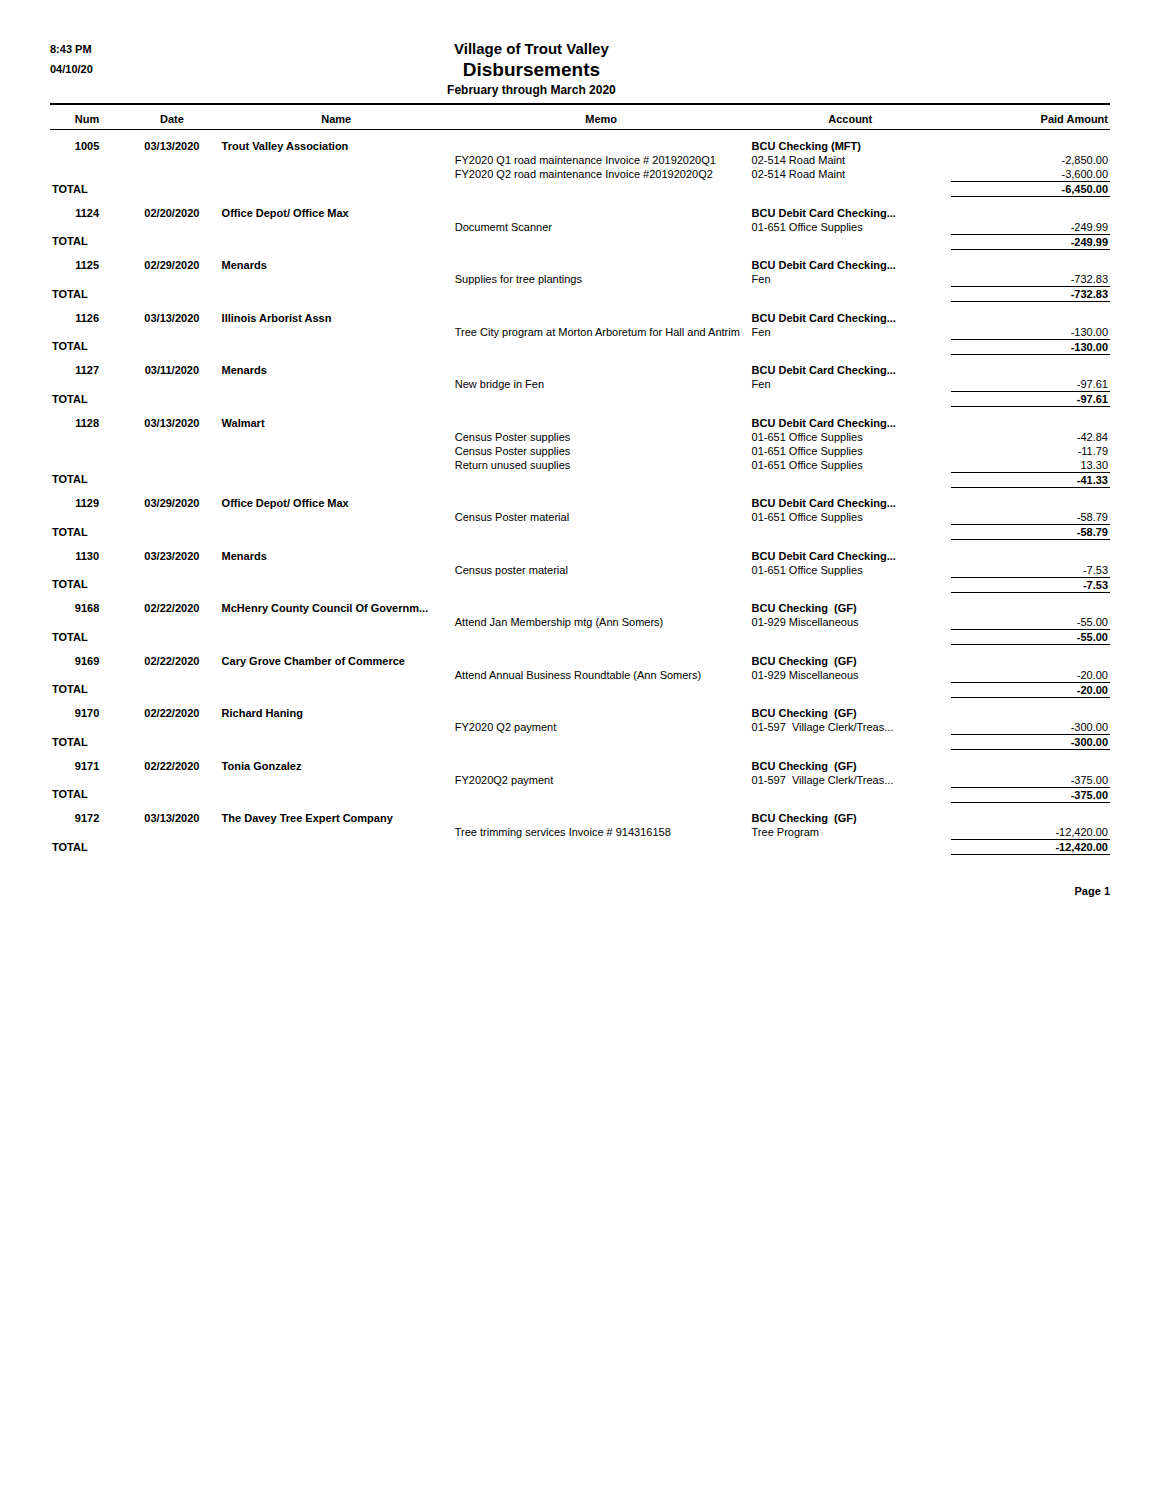8:43 PM
04/10/20
Village of Trout Valley
Disbursements
February through March 2020
| Num | Date | Name | Memo | Account | Paid Amount |
| --- | --- | --- | --- | --- | --- |
| 1005 | 03/13/2020 | Trout Valley Association | | BCU Checking (MFT) | |
| | | | FY2020 Q1 road maintenance Invoice # 20192020Q1 | 02-514 Road Maint | -2,850.00 |
| | | | FY2020 Q2 road maintenance Invoice #20192020Q2 | 02-514 Road Maint | -3,600.00 |
| TOTAL | | | | | -6,450.00 |
| 1124 | 02/20/2020 | Office Depot/ Office Max | | BCU Debit Card Checking... | |
| | | | Documemt Scanner | 01-651 Office Supplies | -249.99 |
| TOTAL | | | | | -249.99 |
| 1125 | 02/29/2020 | Menards | | BCU Debit Card Checking... | |
| | | | Supplies for tree plantings | Fen | -732.83 |
| TOTAL | | | | | -732.83 |
| 1126 | 03/13/2020 | Illinois Arborist Assn | | BCU Debit Card Checking... | |
| | | | Tree City program at Morton Arboretum for Hall and Antrim | Fen | -130.00 |
| TOTAL | | | | | -130.00 |
| 1127 | 03/11/2020 | Menards | | BCU Debit Card Checking... | |
| | | | New bridge in Fen | Fen | -97.61 |
| TOTAL | | | | | -97.61 |
| 1128 | 03/13/2020 | Walmart | | BCU Debit Card Checking... | |
| | | | Census Poster supplies | 01-651 Office Supplies | -42.84 |
| | | | Census Poster supplies | 01-651 Office Supplies | -11.79 |
| | | | Return unused suuplies | 01-651 Office Supplies | 13.30 |
| TOTAL | | | | | -41.33 |
| 1129 | 03/29/2020 | Office Depot/ Office Max | | BCU Debit Card Checking... | |
| | | | Census Poster material | 01-651 Office Supplies | -58.79 |
| TOTAL | | | | | -58.79 |
| 1130 | 03/23/2020 | Menards | | BCU Debit Card Checking... | |
| | | | Census poster material | 01-651 Office Supplies | -7.53 |
| TOTAL | | | | | -7.53 |
| 9168 | 02/22/2020 | McHenry County Council Of Governm... | | BCU Checking (GF) | |
| | | | Attend Jan Membership mtg (Ann Somers) | 01-929 Miscellaneous | -55.00 |
| TOTAL | | | | | -55.00 |
| 9169 | 02/22/2020 | Cary Grove Chamber of Commerce | | BCU Checking (GF) | |
| | | | Attend Annual Business Roundtable (Ann Somers) | 01-929 Miscellaneous | -20.00 |
| TOTAL | | | | | -20.00 |
| 9170 | 02/22/2020 | Richard Haning | | BCU Checking (GF) | |
| | | | FY2020 Q2 payment | 01-597 Village Clerk/Treas... | -300.00 |
| TOTAL | | | | | -300.00 |
| 9171 | 02/22/2020 | Tonia Gonzalez | | BCU Checking (GF) | |
| | | | FY2020Q2 payment | 01-597 Village Clerk/Treas... | -375.00 |
| TOTAL | | | | | -375.00 |
| 9172 | 03/13/2020 | The Davey Tree Expert Company | | BCU Checking (GF) | |
| | | | Tree trimming services Invoice # 914316158 | Tree Program | -12,420.00 |
| TOTAL | | | | | -12,420.00 |
Page 1